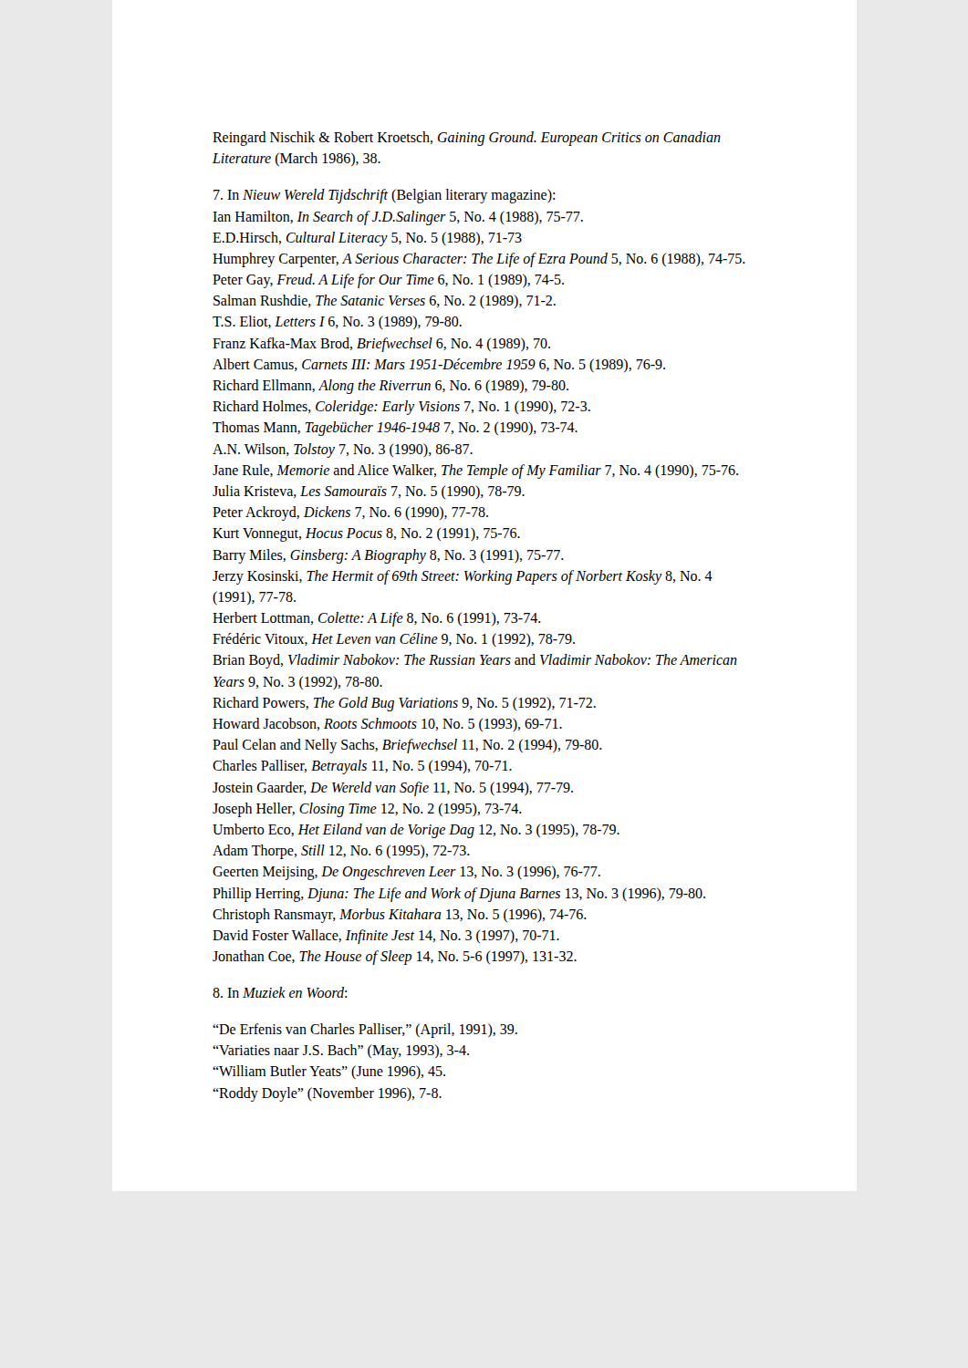Reingard Nischik & Robert Kroetsch, Gaining Ground. European Critics on Canadian Literature (March 1986), 38.
7. In Nieuw Wereld Tijdschrift (Belgian literary magazine):
Ian Hamilton, In Search of J.D.Salinger 5, No. 4 (1988), 75-77.
E.D.Hirsch, Cultural Literacy 5, No. 5 (1988), 71-73
Humphrey Carpenter, A Serious Character: The Life of Ezra Pound 5, No. 6 (1988), 74-75.
Peter Gay, Freud. A Life for Our Time 6, No. 1 (1989), 74-5.
Salman Rushdie, The Satanic Verses 6, No. 2 (1989), 71-2.
T.S. Eliot, Letters I 6, No. 3 (1989), 79-80.
Franz Kafka-Max Brod, Briefwechsel 6, No. 4 (1989), 70.
Albert Camus, Carnets III: Mars 1951-Décembre 1959 6, No. 5 (1989), 76-9.
Richard Ellmann, Along the Riverrun 6, No. 6 (1989), 79-80.
Richard Holmes, Coleridge: Early Visions 7, No. 1 (1990), 72-3.
Thomas Mann, Tagebücher 1946-1948 7, No. 2 (1990), 73-74.
A.N. Wilson, Tolstoy 7, No. 3 (1990), 86-87.
Jane Rule, Memorie and Alice Walker, The Temple of My Familiar 7, No. 4 (1990), 75-76.
Julia Kristeva, Les Samouraïs 7, No. 5 (1990), 78-79.
Peter Ackroyd, Dickens 7, No. 6 (1990), 77-78.
Kurt Vonnegut, Hocus Pocus 8, No. 2 (1991), 75-76.
Barry Miles, Ginsberg: A Biography 8, No. 3 (1991), 75-77.
Jerzy Kosinski, The Hermit of 69th Street: Working Papers of Norbert Kosky 8, No. 4 (1991), 77-78.
Herbert Lottman, Colette: A Life 8, No. 6 (1991), 73-74.
Frédéric Vitoux, Het Leven van Céline 9, No. 1 (1992), 78-79.
Brian Boyd, Vladimir Nabokov: The Russian Years and Vladimir Nabokov: The American Years 9, No. 3 (1992), 78-80.
Richard Powers, The Gold Bug Variations 9, No. 5 (1992), 71-72.
Howard Jacobson, Roots Schmoots 10, No. 5 (1993), 69-71.
Paul Celan and Nelly Sachs, Briefwechsel 11, No. 2 (1994), 79-80.
Charles Palliser, Betrayals 11, No. 5 (1994), 70-71.
Jostein Gaarder, De Wereld van Sofie 11, No. 5 (1994), 77-79.
Joseph Heller, Closing Time 12, No. 2 (1995), 73-74.
Umberto Eco, Het Eiland van de Vorige Dag 12, No. 3 (1995), 78-79.
Adam Thorpe, Still 12, No. 6 (1995), 72-73.
Geerten Meijsing, De Ongeschreven Leer 13, No. 3 (1996), 76-77.
Phillip Herring, Djuna: The Life and Work of Djuna Barnes 13, No. 3 (1996), 79-80.
Christoph Ransmayr, Morbus Kitahara 13, No. 5 (1996), 74-76.
David Foster Wallace, Infinite Jest 14, No. 3 (1997), 70-71.
Jonathan Coe, The House of Sleep 14, No. 5-6 (1997), 131-32.
8. In Muziek en Woord:
“De Erfenis van Charles Palliser,” (April, 1991), 39.
“Variaties naar J.S. Bach” (May, 1993), 3-4.
“William Butler Yeats” (June 1996), 45.
“Roddy Doyle” (November 1996), 7-8.